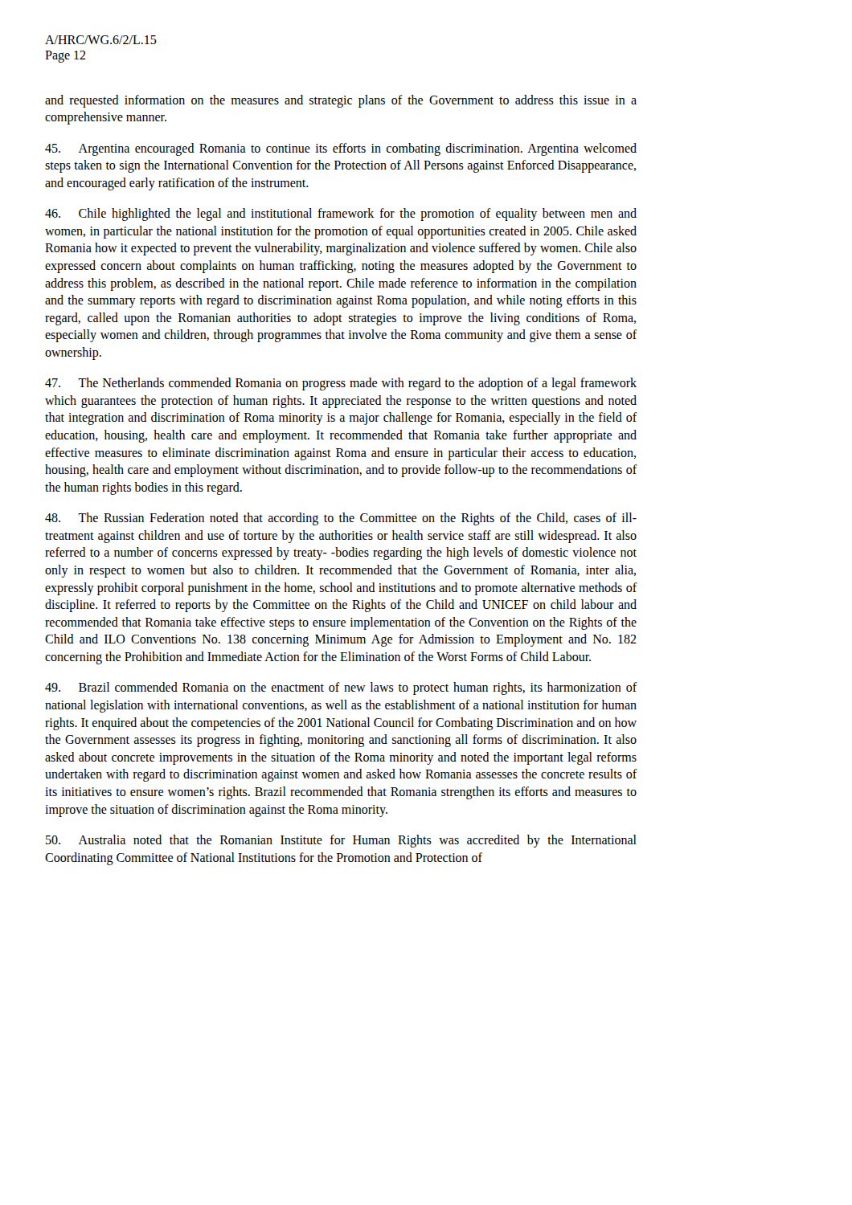A/HRC/WG.6/2/L.15
Page 12
and requested information on the measures and strategic plans of the Government to address this issue in a comprehensive manner.
45. Argentina encouraged Romania to continue its efforts in combating discrimination. Argentina welcomed steps taken to sign the International Convention for the Protection of All Persons against Enforced Disappearance, and encouraged early ratification of the instrument.
46. Chile highlighted the legal and institutional framework for the promotion of equality between men and women, in particular the national institution for the promotion of equal opportunities created in 2005. Chile asked Romania how it expected to prevent the vulnerability, marginalization and violence suffered by women. Chile also expressed concern about complaints on human trafficking, noting the measures adopted by the Government to address this problem, as described in the national report. Chile made reference to information in the compilation and the summary reports with regard to discrimination against Roma population, and while noting efforts in this regard, called upon the Romanian authorities to adopt strategies to improve the living conditions of Roma, especially women and children, through programmes that involve the Roma community and give them a sense of ownership.
47. The Netherlands commended Romania on progress made with regard to the adoption of a legal framework which guarantees the protection of human rights. It appreciated the response to the written questions and noted that integration and discrimination of Roma minority is a major challenge for Romania, especially in the field of education, housing, health care and employment. It recommended that Romania take further appropriate and effective measures to eliminate discrimination against Roma and ensure in particular their access to education, housing, health care and employment without discrimination, and to provide follow-up to the recommendations of the human rights bodies in this regard.
48. The Russian Federation noted that according to the Committee on the Rights of the Child, cases of ill-treatment against children and use of torture by the authorities or health service staff are still widespread. It also referred to a number of concerns expressed by treaty- -bodies regarding the high levels of domestic violence not only in respect to women but also to children. It recommended that the Government of Romania, inter alia, expressly prohibit corporal punishment in the home, school and institutions and to promote alternative methods of discipline. It referred to reports by the Committee on the Rights of the Child and UNICEF on child labour and recommended that Romania take effective steps to ensure implementation of the Convention on the Rights of the Child and ILO Conventions No. 138 concerning Minimum Age for Admission to Employment and No. 182 concerning the Prohibition and Immediate Action for the Elimination of the Worst Forms of Child Labour.
49. Brazil commended Romania on the enactment of new laws to protect human rights, its harmonization of national legislation with international conventions, as well as the establishment of a national institution for human rights. It enquired about the competencies of the 2001 National Council for Combating Discrimination and on how the Government assesses its progress in fighting, monitoring and sanctioning all forms of discrimination. It also asked about concrete improvements in the situation of the Roma minority and noted the important legal reforms undertaken with regard to discrimination against women and asked how Romania assesses the concrete results of its initiatives to ensure women’s rights. Brazil recommended that Romania strengthen its efforts and measures to improve the situation of discrimination against the Roma minority.
50. Australia noted that the Romanian Institute for Human Rights was accredited by the International Coordinating Committee of National Institutions for the Promotion and Protection of